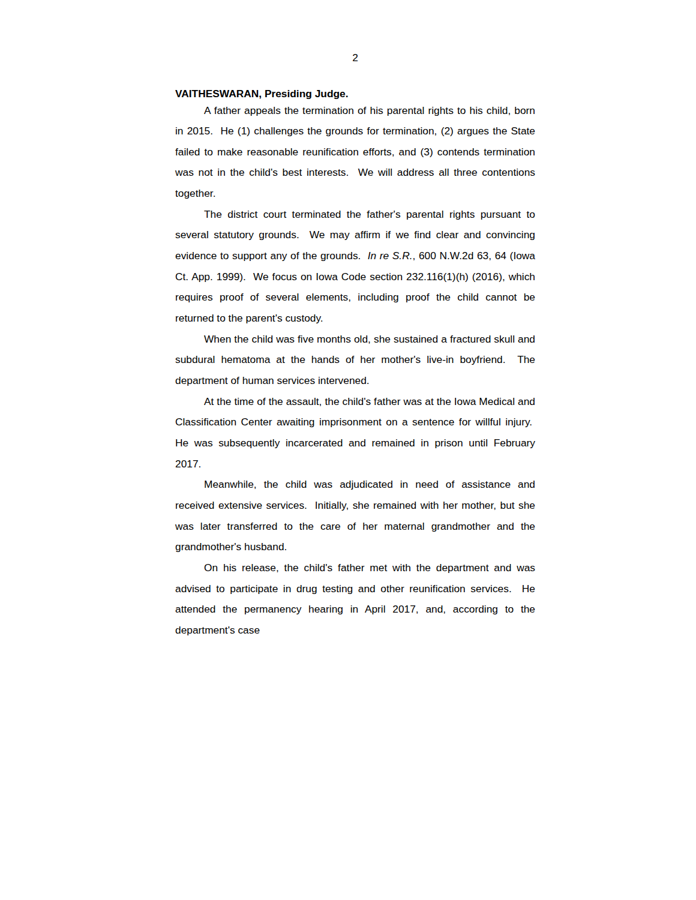2
VAITHESWARAN, Presiding Judge.
A father appeals the termination of his parental rights to his child, born in 2015. He (1) challenges the grounds for termination, (2) argues the State failed to make reasonable reunification efforts, and (3) contends termination was not in the child's best interests. We will address all three contentions together.
The district court terminated the father's parental rights pursuant to several statutory grounds. We may affirm if we find clear and convincing evidence to support any of the grounds. In re S.R., 600 N.W.2d 63, 64 (Iowa Ct. App. 1999). We focus on Iowa Code section 232.116(1)(h) (2016), which requires proof of several elements, including proof the child cannot be returned to the parent's custody.
When the child was five months old, she sustained a fractured skull and subdural hematoma at the hands of her mother's live-in boyfriend. The department of human services intervened.
At the time of the assault, the child's father was at the Iowa Medical and Classification Center awaiting imprisonment on a sentence for willful injury. He was subsequently incarcerated and remained in prison until February 2017.
Meanwhile, the child was adjudicated in need of assistance and received extensive services. Initially, she remained with her mother, but she was later transferred to the care of her maternal grandmother and the grandmother's husband.
On his release, the child's father met with the department and was advised to participate in drug testing and other reunification services. He attended the permanency hearing in April 2017, and, according to the department's case